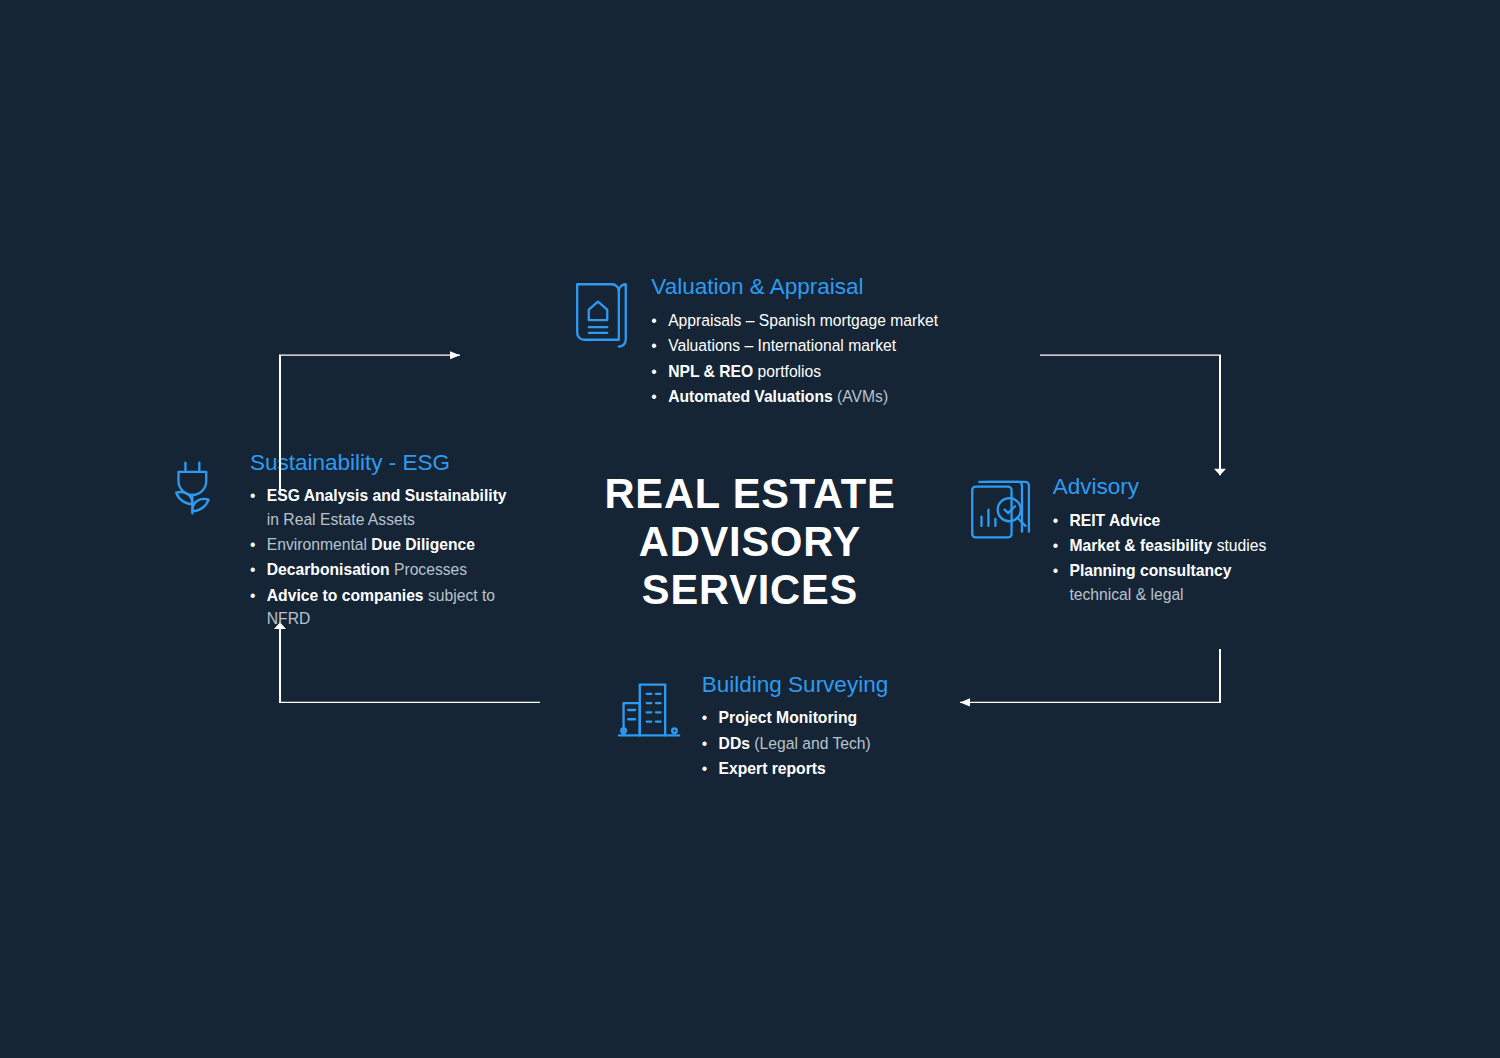Real Estate
Advisory
Services
Valuation & Appraisal
Appraisals – Spanish mortgage market
Valuations – International market
NPL & REO portfolios
Automated Valuations (AVMs)
Advisory
REIT Advice
Market & feasibility studies
Planning consultancy
technical & legal
Building Surveying
Project Monitoring
DDs (Legal and Tech)
Expert reports
Sustainability - ESG
ESG Analysis and Sustainability
in Real Estate Assets
Environmental Due Diligence
Decarbonisation Processes
Advice to companies subject to NFRD